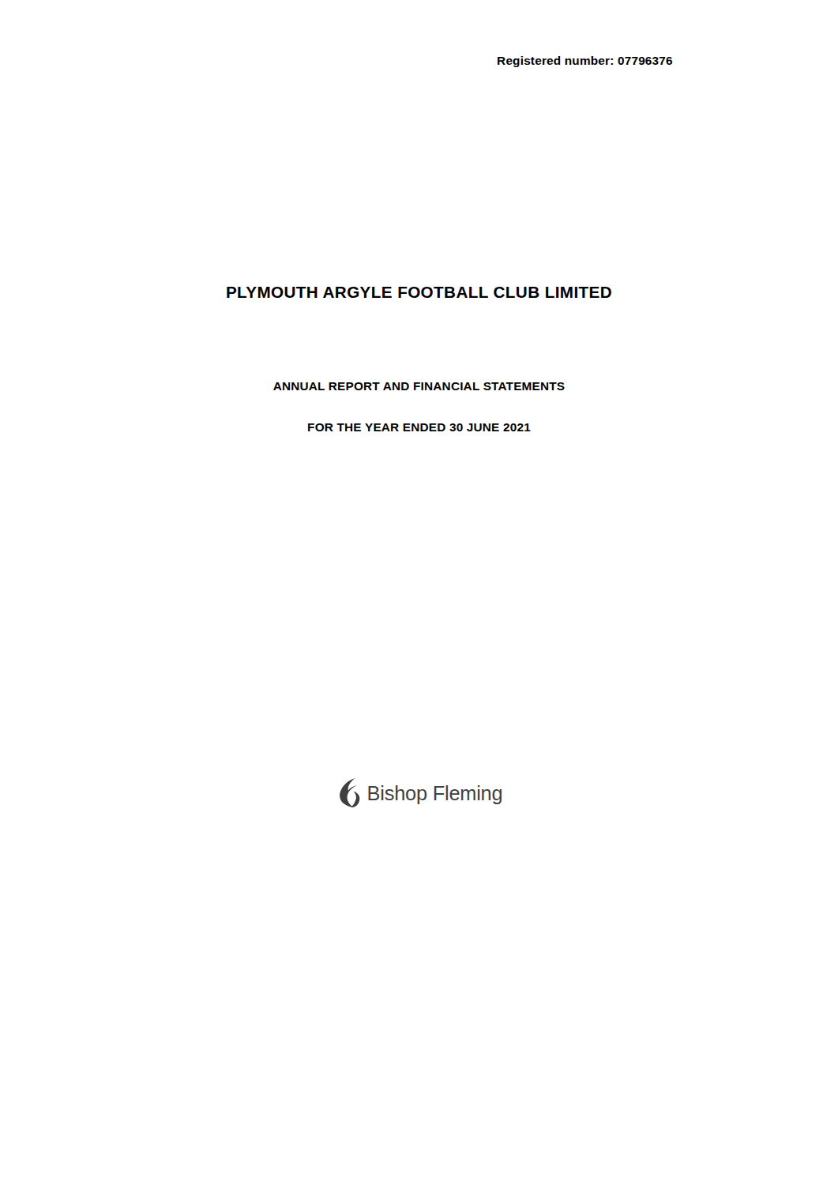Registered number: 07796376
PLYMOUTH ARGYLE FOOTBALL CLUB LIMITED
ANNUAL REPORT AND FINANCIAL STATEMENTS
FOR THE YEAR ENDED 30 JUNE 2021
Bishop Fleming